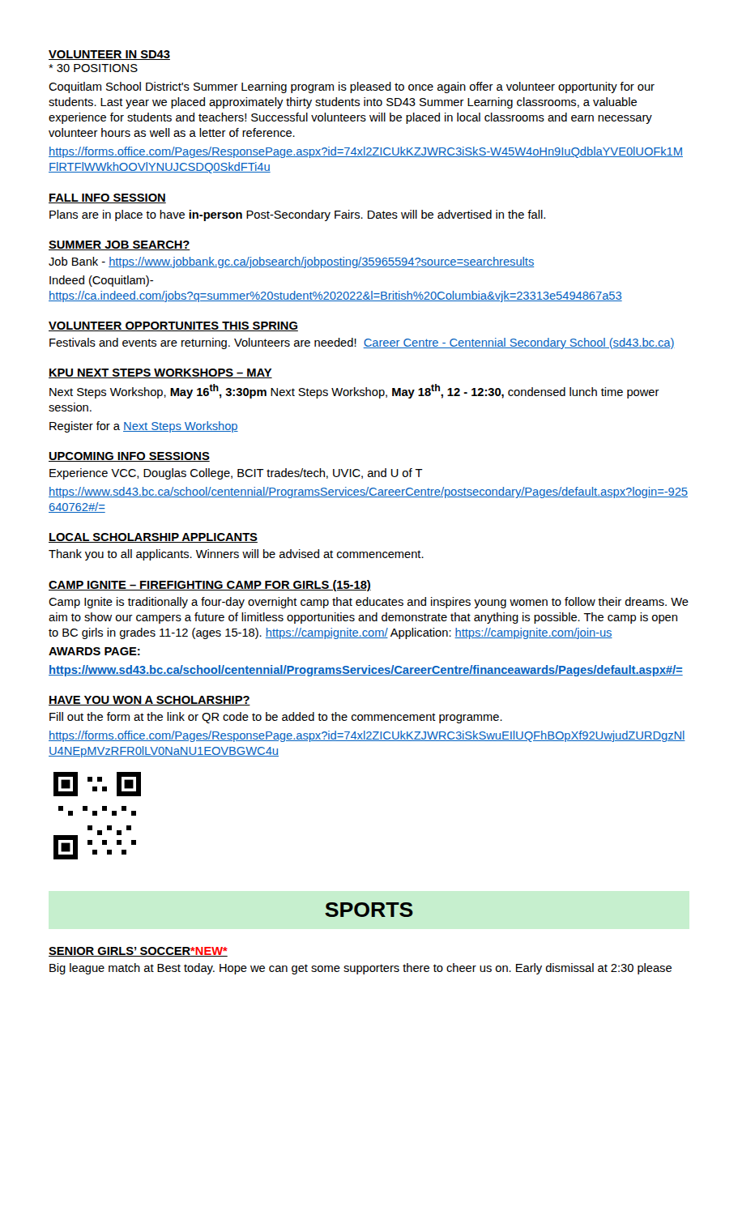VOLUNTEER IN SD43
* 30 POSITIONS
Coquitlam School District's Summer Learning program is pleased to once again offer a volunteer opportunity for our students. Last year we placed approximately thirty students into SD43 Summer Learning classrooms, a valuable experience for students and teachers! Successful volunteers will be placed in local classrooms and earn necessary volunteer hours as well as a letter of reference.
https://forms.office.com/Pages/ResponsePage.aspx?id=74xl2ZICUkKZJWRC3iSkS-W45W4oHn9IuQdblaYVE0lUOFk1MFlRTFlWWkhOOVlYNUJCSDQ0SkdFTi4u
FALL INFO SESSION
Plans are in place to have in-person Post-Secondary Fairs. Dates will be advertised in the fall.
SUMMER JOB SEARCH?
Job Bank - https://www.jobbank.gc.ca/jobsearch/jobposting/35965594?source=searchresults
Indeed (Coquitlam)-
https://ca.indeed.com/jobs?q=summer%20student%202022&l=British%20Columbia&vjk=23313e5494867a53
VOLUNTEER OPPORTUNITES THIS SPRING
Festivals and events are returning. Volunteers are needed! Career Centre - Centennial Secondary School (sd43.bc.ca)
KPU NEXT STEPS WORKSHOPS – MAY
Next Steps Workshop, May 16th, 3:30pm Next Steps Workshop, May 18th, 12 - 12:30, condensed lunch time power session.
Register for a Next Steps Workshop
UPCOMING INFO SESSIONS
Experience VCC, Douglas College, BCIT trades/tech, UVIC, and U of T
https://www.sd43.bc.ca/school/centennial/ProgramsServices/CareerCentre/postsecondary/Pages/default.aspx?login=-925640762#/=
LOCAL SCHOLARSHIP APPLICANTS
Thank you to all applicants. Winners will be advised at commencement.
CAMP IGNITE – FIREFIGHTING CAMP FOR GIRLS (15-18)
Camp Ignite is traditionally a four-day overnight camp that educates and inspires young women to follow their dreams. We aim to show our campers a future of limitless opportunities and demonstrate that anything is possible. The camp is open to BC girls in grades 11-12 (ages 15-18). https://campignite.com/ Application: https://campignite.com/join-us
AWARDS PAGE:
https://www.sd43.bc.ca/school/centennial/ProgramsServices/CareerCentre/financeawards/Pages/default.aspx#/=
HAVE YOU WON A SCHOLARSHIP?
Fill out the form at the link or QR code to be added to the commencement programme.
https://forms.office.com/Pages/ResponsePage.aspx?id=74xl2ZICUkKZJWRC3iSkSwuEIlUQFhBOpXf92UwjudZURDgzNlU4NEpMVzRFR0lLV0NaNU1EOVBGWC4u
SPORTS
SENIOR GIRLS’ SOCCER*NEW*
Big league match at Best today. Hope we can get some supporters there to cheer us on. Early dismissal at 2:30 please